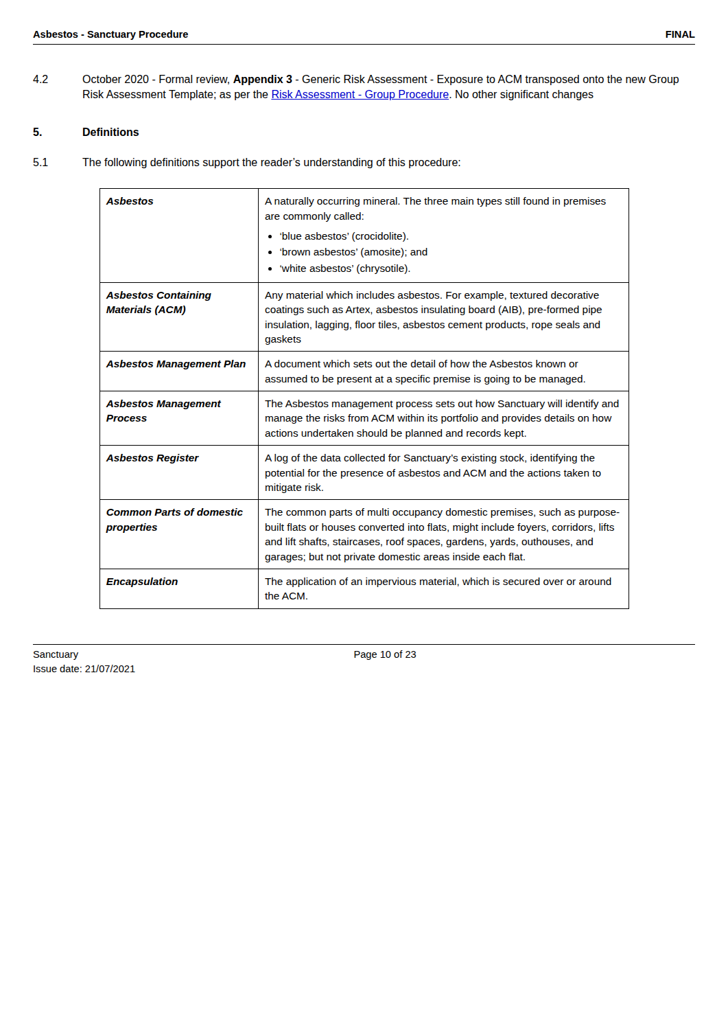Asbestos - Sanctuary Procedure
FINAL
4.2
October 2020 - Formal review, Appendix 3 - Generic Risk Assessment - Exposure to ACM transposed onto the new Group Risk Assessment Template; as per the Risk Assessment - Group Procedure. No other significant changes
5. Definitions
5.1
The following definitions support the reader’s understanding of this procedure:
| Asbestos | A naturally occurring mineral. The three main types still found in premises are commonly called: ‘blue asbestos’ (crocidolite). ‘brown asbestos’ (amosite); and ‘white asbestos’ (chrysotile). |
| Asbestos Containing Materials (ACM) | Any material which includes asbestos. For example, textured decorative coatings such as Artex, asbestos insulating board (AIB), pre-formed pipe insulation, lagging, floor tiles, asbestos cement products, rope seals and gaskets |
| Asbestos Management Plan | A document which sets out the detail of how the Asbestos known or assumed to be present at a specific premise is going to be managed. |
| Asbestos Management Process | The Asbestos management process sets out how Sanctuary will identify and manage the risks from ACM within its portfolio and provides details on how actions undertaken should be planned and records kept. |
| Asbestos Register | A log of the data collected for Sanctuary’s existing stock, identifying the potential for the presence of asbestos and ACM and the actions taken to mitigate risk. |
| Common Parts of domestic properties | The common parts of multi occupancy domestic premises, such as purpose-built flats or houses converted into flats, might include foyers, corridors, lifts and lift shafts, staircases, roof spaces, gardens, yards, outhouses, and garages; but not private domestic areas inside each flat. |
| Encapsulation | The application of an impervious material, which is secured over or around the ACM. |
Sanctuary
Issue date: 21/07/2021
Page 10 of 23